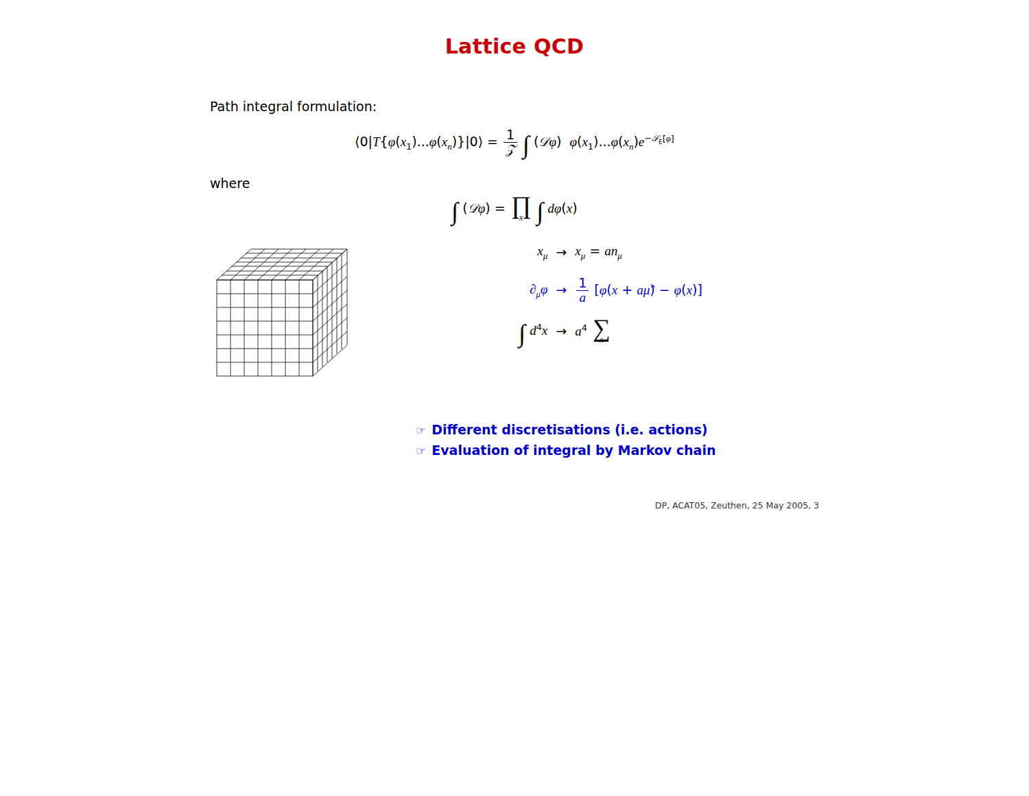Lattice QCD
Path integral formulation:
⟨0|T{φ(x1)...φ(xn)}|0⟩ = 1 𝒵 ∫ (𝒟φ) φ(x1)...φ(xn)e−𝒮E[φ]
where
∫ (𝒟φ) = ∏x ∫ dφ(x)
| x μ | → | x μ = an μ |
| ∂ μ φ | → | 1 a [ φ ( x + aμ̂ ) − φ ( x )] |
| ∫ d 4 x | → | a 4 ∑ x |
☞Different discretisations (i.e. actions)
☞Evaluation of integral by Markov chain
DP, ACAT05, Zeuthen, 25 May 2005, 3